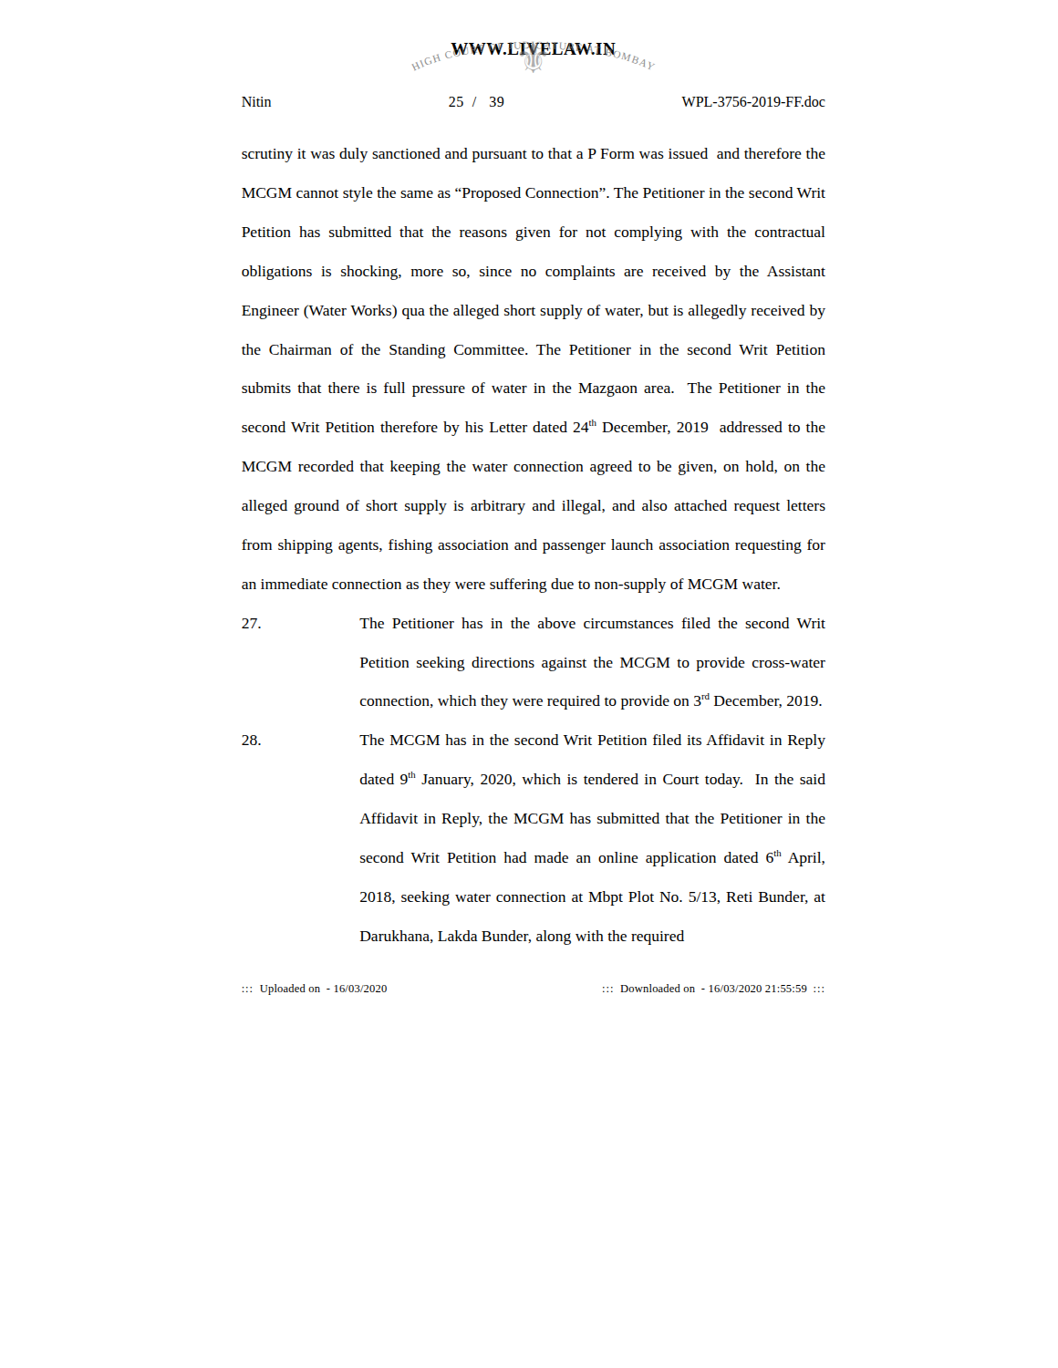WWW.LIVELAW.IN
HIGH COURT OF JUDICATURE AT BOMBAY
⚜
Nitin
25 / 39
WPL-3756-2019-FF.doc
scrutiny it was duly sanctioned and pursuant to that a P Form was issued and therefore the MCGM cannot style the same as “Proposed Connection”. The Petitioner in the second Writ Petition has submitted that the reasons given for not complying with the contractual obligations is shocking, more so, since no complaints are received by the Assistant Engineer (Water Works) qua the alleged short supply of water, but is allegedly received by the Chairman of the Standing Committee. The Petitioner in the second Writ Petition submits that there is full pressure of water in the Mazgaon area. The Petitioner in the second Writ Petition therefore by his Letter dated 24th December, 2019 addressed to the MCGM recorded that keeping the water connection agreed to be given, on hold, on the alleged ground of short supply is arbitrary and illegal, and also attached request letters from shipping agents, fishing association and passenger launch association requesting for an immediate connection as they were suffering due to non-supply of MCGM water.
27.
The Petitioner has in the above circumstances filed the second Writ Petition seeking directions against the MCGM to provide cross-water connection, which they were required to provide on 3rd December, 2019.
28.
The MCGM has in the second Writ Petition filed its Affidavit in Reply dated 9th January, 2020, which is tendered in Court today. In the said Affidavit in Reply, the MCGM has submitted that the Petitioner in the second Writ Petition had made an online application dated 6th April, 2018, seeking water connection at Mbpt Plot No. 5/13, Reti Bunder, at Darukhana, Lakda Bunder, along with the required
::: Uploaded on - 16/03/2020
::: Downloaded on - 16/03/2020 21:55:59 :::